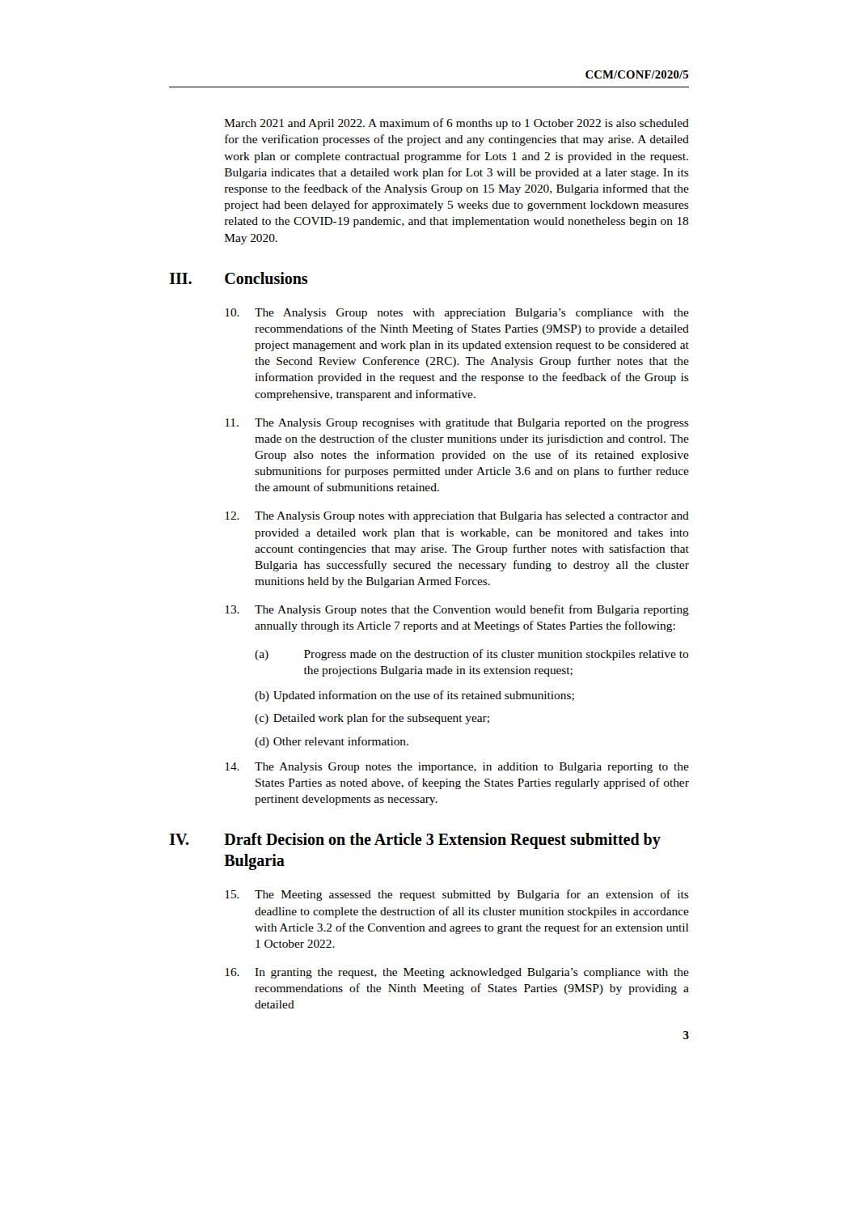CCM/CONF/2020/5
March 2021 and April 2022. A maximum of 6 months up to 1 October 2022 is also scheduled for the verification processes of the project and any contingencies that may arise. A detailed work plan or complete contractual programme for Lots 1 and 2 is provided in the request. Bulgaria indicates that a detailed work plan for Lot 3 will be provided at a later stage. In its response to the feedback of the Analysis Group on 15 May 2020, Bulgaria informed that the project had been delayed for approximately 5 weeks due to government lockdown measures related to the COVID-19 pandemic, and that implementation would nonetheless begin on 18 May 2020.
III. Conclusions
10.
The Analysis Group notes with appreciation Bulgaria’s compliance with the recommendations of the Ninth Meeting of States Parties (9MSP) to provide a detailed project management and work plan in its updated extension request to be considered at the Second Review Conference (2RC). The Analysis Group further notes that the information provided in the request and the response to the feedback of the Group is comprehensive, transparent and informative.
11.
The Analysis Group recognises with gratitude that Bulgaria reported on the progress made on the destruction of the cluster munitions under its jurisdiction and control. The Group also notes the information provided on the use of its retained explosive submunitions for purposes permitted under Article 3.6 and on plans to further reduce the amount of submunitions retained.
12.
The Analysis Group notes with appreciation that Bulgaria has selected a contractor and provided a detailed work plan that is workable, can be monitored and takes into account contingencies that may arise. The Group further notes with satisfaction that Bulgaria has successfully secured the necessary funding to destroy all the cluster munitions held by the Bulgarian Armed Forces.
13.
The Analysis Group notes that the Convention would benefit from Bulgaria reporting annually through its Article 7 reports and at Meetings of States Parties the following:
(a)
Progress made on the destruction of its cluster munition stockpiles relative to the projections Bulgaria made in its extension request;
(b)
Updated information on the use of its retained submunitions;
(c)
Detailed work plan for the subsequent year;
(d)
Other relevant information.
14.
The Analysis Group notes the importance, in addition to Bulgaria reporting to the States Parties as noted above, of keeping the States Parties regularly apprised of other pertinent developments as necessary.
IV. Draft Decision on the Article 3 Extension Request submitted by Bulgaria
15.
The Meeting assessed the request submitted by Bulgaria for an extension of its deadline to complete the destruction of all its cluster munition stockpiles in accordance with Article 3.2 of the Convention and agrees to grant the request for an extension until 1 October 2022.
16.
In granting the request, the Meeting acknowledged Bulgaria’s compliance with the recommendations of the Ninth Meeting of States Parties (9MSP) by providing a detailed
3